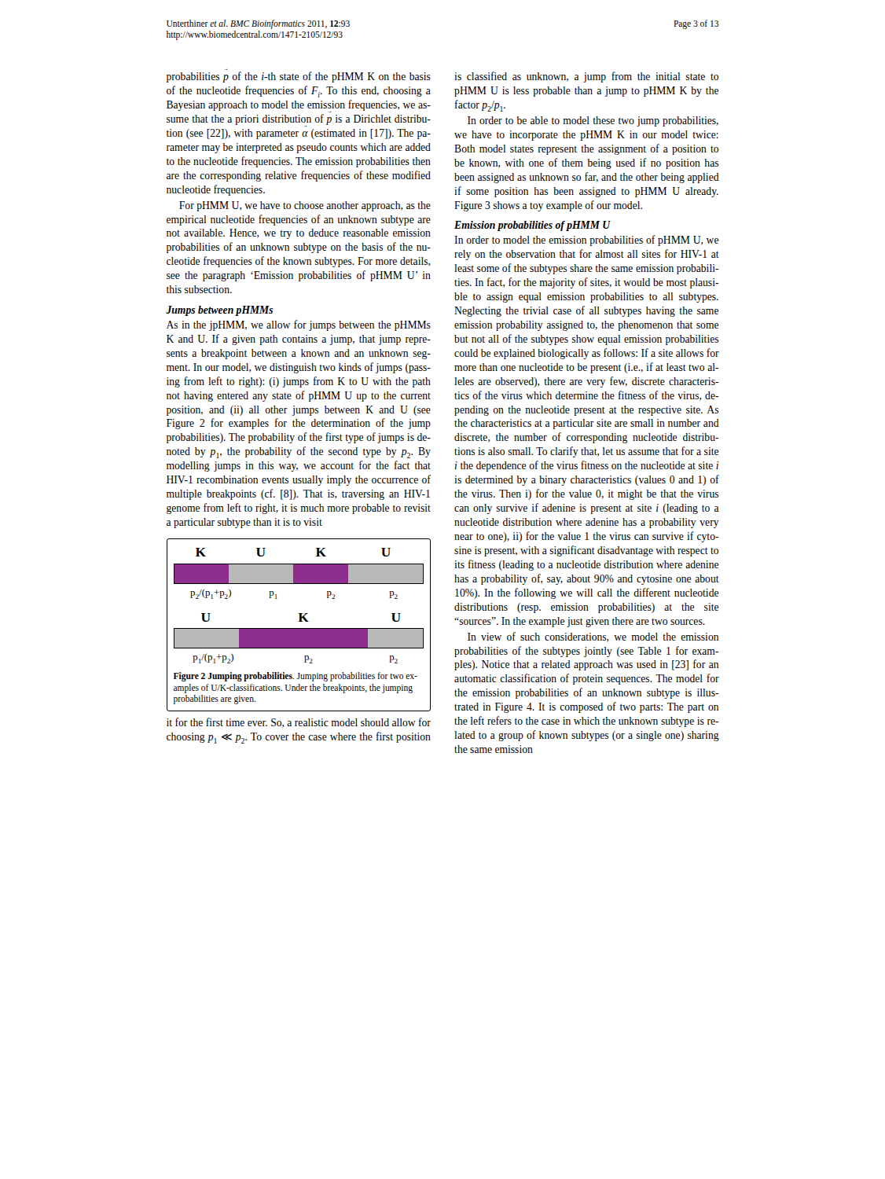Unterthiner et al. BMC Bioinformatics 2011, 12:93
http://www.biomedcentral.com/1471-2105/12/93
Page 3 of 13
probabilities p of the i-th state of the pHMM K on the basis of the nucleotide frequencies of Fi. To this end, choosing a Bayesian approach to model the emission frequencies, we assume that the a priori distribution of p is a Dirichlet distribution (see [22]), with parameter α (estimated in [17]). The parameter may be interpreted as pseudo counts which are added to the nucleotide frequencies. The emission probabilities then are the corresponding relative frequencies of these modified nucleotide frequencies.
For pHMM U, we have to choose another approach, as the empirical nucleotide frequencies of an unknown subtype are not available. Hence, we try to deduce reasonable emission probabilities of an unknown subtype on the basis of the nucleotide frequencies of the known subtypes. For more details, see the paragraph ‘Emission probabilities of pHMM U’ in this subsection.
Jumps between pHMMs
As in the jpHMM, we allow for jumps between the pHMMs K and U. If a given path contains a jump, that jump represents a breakpoint between a known and an unknown segment. In our model, we distinguish two kinds of jumps (passing from left to right): (i) jumps from K to U with the path not having entered any state of pHMM U up to the current position, and (ii) all other jumps between K and U (see Figure 2 for examples for the determination of the jump probabilities). The probability of the first type of jumps is denoted by p1, the probability of the second type by p2. By modelling jumps in this way, we account for the fact that HIV-1 recombination events usually imply the occurrence of multiple breakpoints (cf. [8]). That is, traversing an HIV-1 genome from left to right, it is much more probable to revisit a particular subtype than it is to visit
K U K U
p2/(p1+p2) p1 p2 p2
U K U
p1/(p1+p2) p2 p2
Figure 2 Jumping probabilities. Jumping probabilities for two examples of U/K-classifications. Under the breakpoints, the jumping probabilities are given.
it for the first time ever. So, a realistic model should allow for choosing p1 ≪ p2. To cover the case where the first position is classified as unknown, a jump from the initial state to pHMM U is less probable than a jump to pHMM K by the factor p2/p1.
In order to be able to model these two jump probabilities, we have to incorporate the pHMM K in our model twice: Both model states represent the assignment of a position to be known, with one of them being used if no position has been assigned as unknown so far, and the other being applied if some position has been assigned to pHMM U already. Figure 3 shows a toy example of our model.
Emission probabilities of pHMM U
In order to model the emission probabilities of pHMM U, we rely on the observation that for almost all sites for HIV-1 at least some of the subtypes share the same emission probabilities. In fact, for the majority of sites, it would be most plausible to assign equal emission probabilities to all subtypes. Neglecting the trivial case of all subtypes having the same emission probability assigned to, the phenomenon that some but not all of the subtypes show equal emission probabilities could be explained biologically as follows: If a site allows for more than one nucleotide to be present (i.e., if at least two alleles are observed), there are very few, discrete characteristics of the virus which determine the fitness of the virus, depending on the nucleotide present at the respective site. As the characteristics at a particular site are small in number and discrete, the number of corresponding nucleotide distributions is also small. To clarify that, let us assume that for a site i the dependence of the virus fitness on the nucleotide at site i is determined by a binary characteristics (values 0 and 1) of the virus. Then i) for the value 0, it might be that the virus can only survive if adenine is present at site i (leading to a nucleotide distribution where adenine has a probability very near to one), ii) for the value 1 the virus can survive if cytosine is present, with a significant disadvantage with respect to its fitness (leading to a nucleotide distribution where adenine has a probability of, say, about 90% and cytosine one about 10%). In the following we will call the different nucleotide distributions (resp. emission probabilities) at the site “sources”. In the example just given there are two sources.
In view of such considerations, we model the emission probabilities of the subtypes jointly (see Table 1 for examples). Notice that a related approach was used in [23] for an automatic classification of protein sequences. The model for the emission probabilities of an unknown subtype is illustrated in Figure 4. It is composed of two parts: The part on the left refers to the case in which the unknown subtype is related to a group of known subtypes (or a single one) sharing the same emission